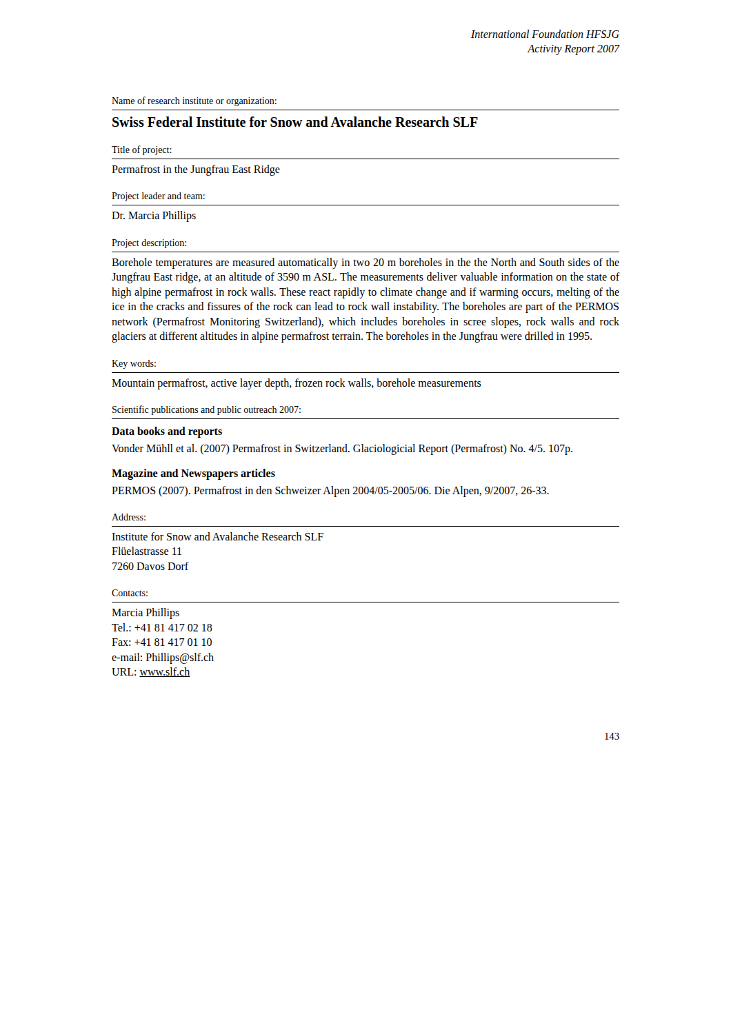International Foundation HFSJG
Activity Report 2007
Name of research institute or organization:
Swiss Federal Institute for Snow and Avalanche Research SLF
Title of project:
Permafrost in the Jungfrau East Ridge
Project leader and team:
Dr. Marcia Phillips
Project description:
Borehole temperatures are measured automatically in two 20 m boreholes in the the North and South sides of the Jungfrau East ridge, at an altitude of 3590 m ASL. The measurements deliver valuable information on the state of high alpine permafrost in rock walls. These react rapidly to climate change and if warming occurs, melting of the ice in the cracks and fissures of the rock can lead to rock wall instability. The boreholes are part of the PERMOS network (Permafrost Monitoring Switzerland), which includes boreholes in scree slopes, rock walls and rock glaciers at different altitudes in alpine permafrost terrain. The boreholes in the Jungfrau were drilled in 1995.
Key words:
Mountain permafrost, active layer depth, frozen rock walls, borehole measurements
Scientific publications and public outreach 2007:
Data books and reports
Vonder Mühll et al. (2007) Permafrost in Switzerland. Glaciologicial Report (Permafrost) No. 4/5. 107p.
Magazine and Newspapers articles
PERMOS (2007). Permafrost in den Schweizer Alpen 2004/05-2005/06. Die Alpen, 9/2007, 26-33.
Address:
Institute for Snow and Avalanche Research SLF
Flüelastrasse 11
7260 Davos Dorf
Contacts:
Marcia Phillips
Tel.: +41 81 417 02 18
Fax: +41 81 417 01 10
e-mail: Phillips@slf.ch
URL: www.slf.ch
143